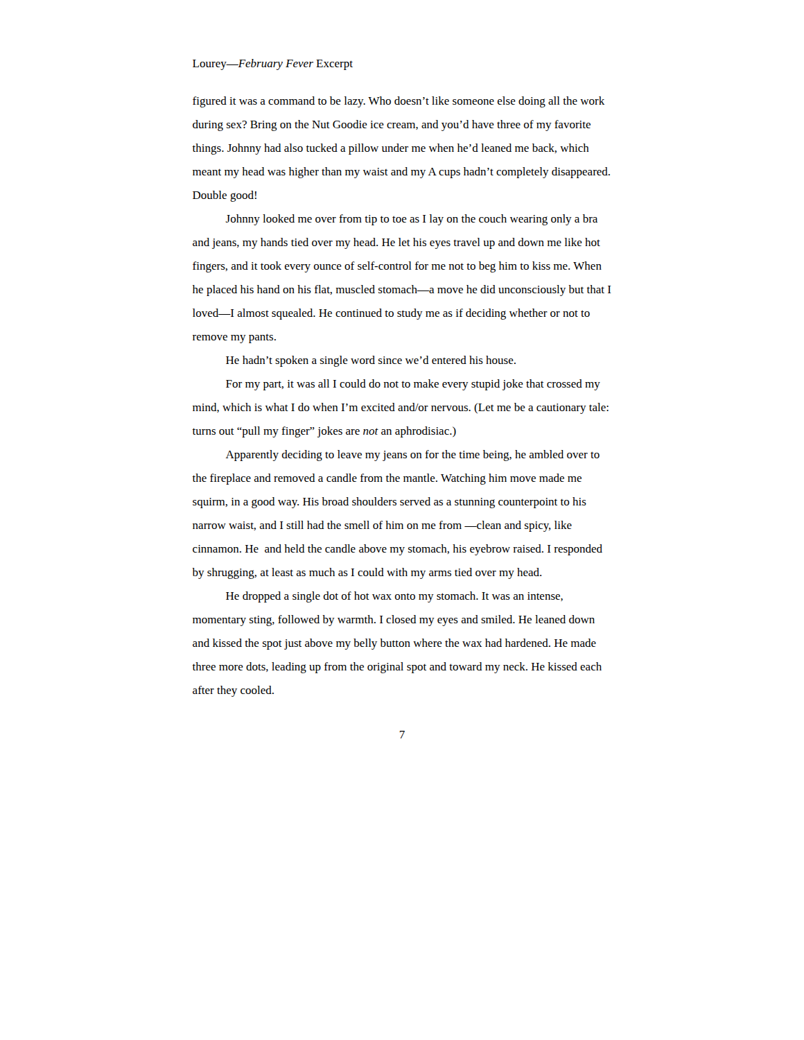Lourey—February Fever Excerpt
figured it was a command to be lazy. Who doesn’t like someone else doing all the work during sex? Bring on the Nut Goodie ice cream, and you’d have three of my favorite things. Johnny had also tucked a pillow under me when he’d leaned me back, which meant my head was higher than my waist and my A cups hadn’t completely disappeared. Double good!
Johnny looked me over from tip to toe as I lay on the couch wearing only a bra and jeans, my hands tied over my head. He let his eyes travel up and down me like hot fingers, and it took every ounce of self-control for me not to beg him to kiss me. When he placed his hand on his flat, muscled stomach—a move he did unconsciously but that I loved—I almost squealed. He continued to study me as if deciding whether or not to remove my pants.
He hadn’t spoken a single word since we’d entered his house.
For my part, it was all I could do not to make every stupid joke that crossed my mind, which is what I do when I’m excited and/or nervous. (Let me be a cautionary tale: turns out “pull my finger” jokes are not an aphrodisiac.)
Apparently deciding to leave my jeans on for the time being, he ambled over to the fireplace and removed a candle from the mantle. Watching him move made me squirm, in a good way. His broad shoulders served as a stunning counterpoint to his narrow waist, and I still had the smell of him on me from —clean and spicy, like cinnamon. He and held the candle above my stomach, his eyebrow raised. I responded by shrugging, at least as much as I could with my arms tied over my head.
He dropped a single dot of hot wax onto my stomach. It was an intense, momentary sting, followed by warmth. I closed my eyes and smiled. He leaned down and kissed the spot just above my belly button where the wax had hardened. He made three more dots, leading up from the original spot and toward my neck. He kissed each after they cooled.
7